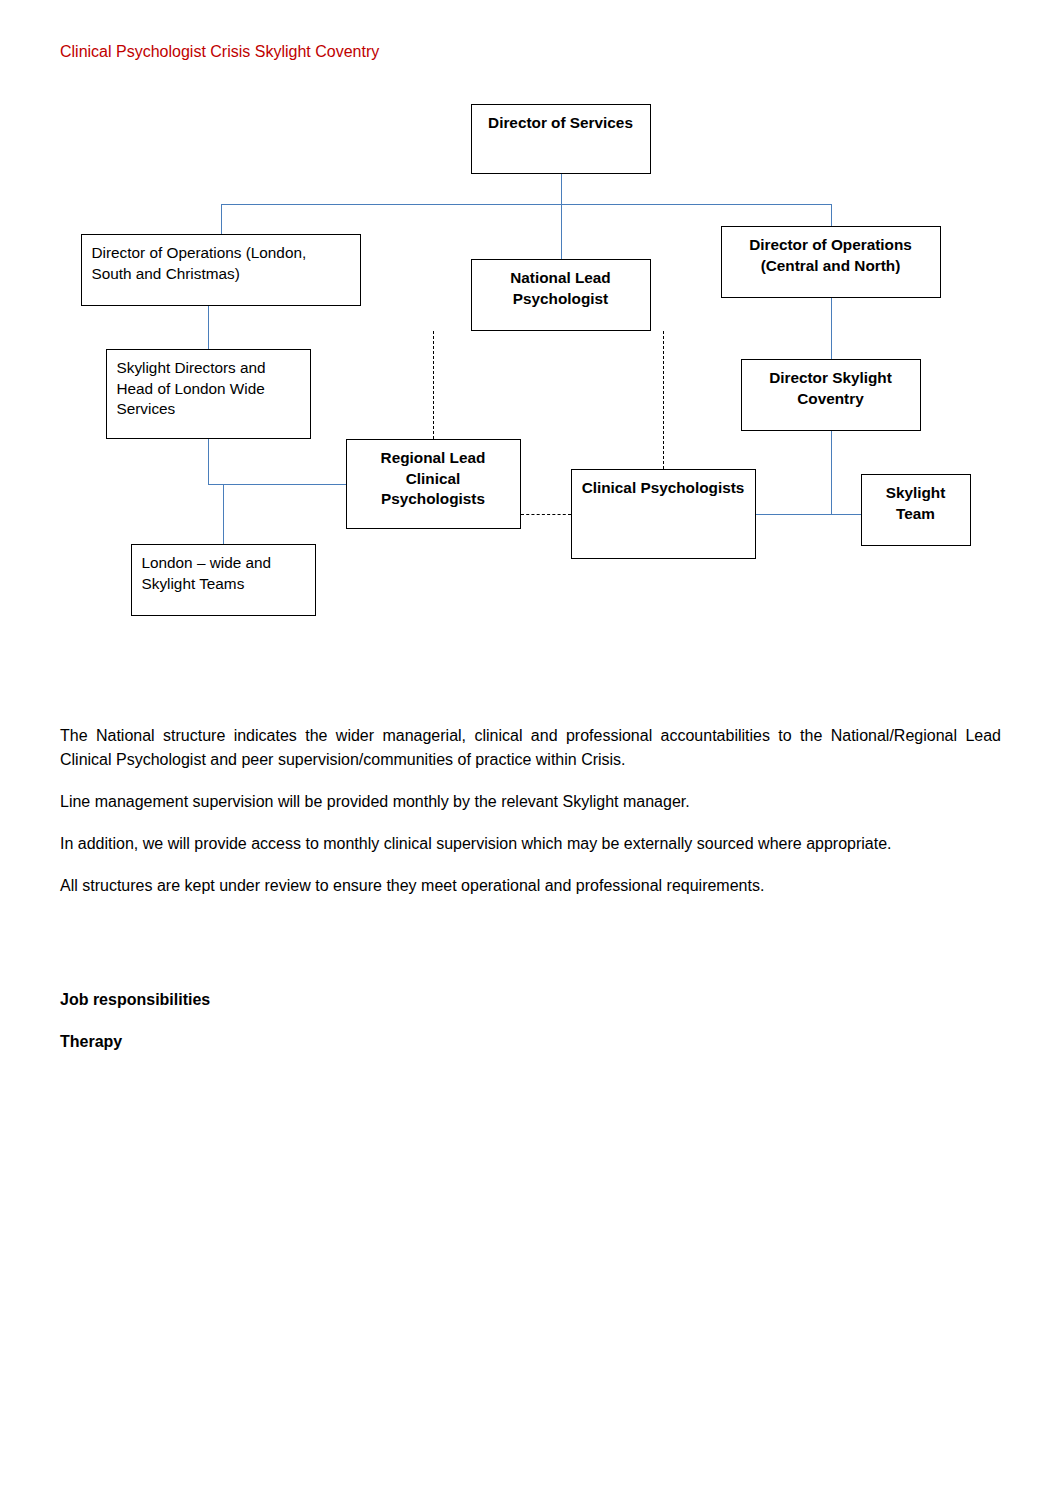Clinical Psychologist Crisis Skylight Coventry
Director of Services
Director of Operations (London, South and Christmas)
National Lead Psychologist
Director of Operations (Central and North)
Skylight Directors and Head of London Wide Services
Director Skylight Coventry
Regional Lead Clinical Psychologists
Clinical Psychologists
Skylight Team
London – wide and Skylight Teams
The National structure indicates the wider managerial, clinical and professional accountabilities to the National/Regional Lead Clinical Psychologist and peer supervision/communities of practice within Crisis.
Line management supervision will be provided monthly by the relevant Skylight manager.
In addition, we will provide access to monthly clinical supervision which may be externally sourced where appropriate.
All structures are kept under review to ensure they meet operational and professional requirements.
Job responsibilities
Therapy